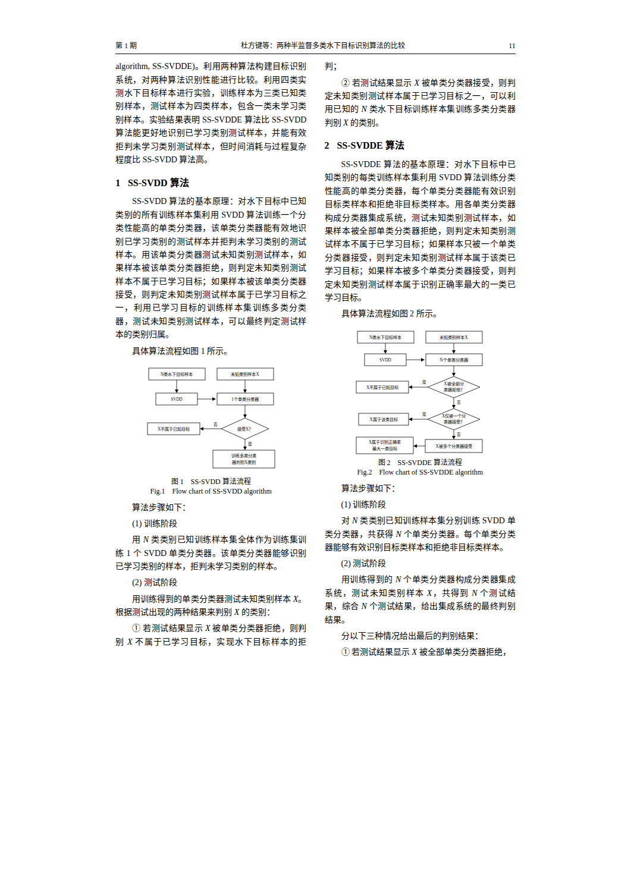第 1 期 杜方键等：两种半监督多类水下目标识别算法的比较 11
algorithm, SS-SVDDE)。利用两种算法构建目标识别系统，对两种算法识别性能进行比较。利用四类实测水下目标样本进行实验，训练样本为三类已知类别样本，测试样本为四类样本，包含一类未学习类别样本。实验结果表明 SS-SVDDE 算法比 SS-SVDD 算法能更好地识别已学习类别测试样本，并能有效拒判未学习类别测试样本，但时间消耗与过程复杂程度比 SS-SVDD 算法高。
1 SS-SVDD 算法
SS-SVDD 算法的基本原理：对水下目标中已知类别的所有训练样本集利用 SVDD 算法训练一个分类性能高的单类分类器，该单类分类器能有效地识别已学习类别的测试样本并拒判未学习类别的测试样本。用该单类分类器测试未知类别测试样本，如果样本被该单类分类器拒绝，则判定未知类别测试样本不属于已学习目标；如果样本被该单类分类器接受，则判定未知类别测试样本属于已学习目标之一，利用已学习目标的训练样本集训练多类分类器，测试未知类别测试样本，可以最终判定测试样本的类别归属。
具体算法流程如图 1 所示。
N类水下目标样本 未知类别样本X SVDD 1个单类分类器 接受X？ 否 X不属于已知目标 是 训练多类分类 器判别X类别
图 1　SS-SVDD 算法流程 Fig.1　Flow chart of SS-SVDD algorithm
算法步骤如下：
(1) 训练阶段
用 N 类类别已知训练样本集全体作为训练集训练 1 个 SVDD 单类分类器。该单类分类器能够识别已学习类别的样本，拒判未学习类别的样本。
(2) 测试阶段
用训练得到的单类分类器测试未知类别样本 X。根据测试出现的两种结果来判别 X 的类别：
① 若测试结果显示 X 被单类分类器拒绝，则判别 X 不属于已学习目标，实现水下目标样本的拒判；
② 若测试结果显示 X 被单类分类器接受，则判定未知类别测试样本属于已学习目标之一，可以利用已知的 N 类水下目标训练样本集训练多类分类器判别 X 的类别。
2 SS-SVDDE 算法
SS-SVDDE 算法的基本原理：对水下目标中已知类别的每类训练样本集利用 SVDD 算法训练分类性能高的单类分类器，每个单类分类器能有效识别目标类样本和拒绝非目标类样本。用各单类分类器构成分类器集成系统，测试未知类别测试样本，如果样本被全部单类分类器拒绝，则判定未知类别测试样本不属于已学习目标；如果样本只被一个单类分类器接受，则判定未知类别测试样本属于该类已学习目标；如果样本被多个单类分类器接受，则判定未知类别测试样本属于识别正确率最大的一类已学习目标。
具体算法流程如图 2 所示。
N类水下目标样本 未知类别样本X SVDD N个单类分类器 X被全部分 类器拒绝？ 是 X不属于已知目标 否 X仅被一个分 类器接受？ 是 X属于该类目标 否 X被多个分类器接受 X属于识别正确率 最大一类目标
图 2　SS-SVDDE 算法流程 Fig.2　Flow chart of SS-SVDDE algorithm
算法步骤如下：
(1) 训练阶段
对 N 类类别已知训练样本集分别训练 SVDD 单类分类器，共获得 N 个单类分类器。每个单类分类器能够有效识别目标类样本和拒绝非目标类样本。
(2) 测试阶段
用训练得到的 N 个单类分类器构成分类器集成系统，测试未知类别样本 X，共得到 N 个测试结果，综合 N 个测试结果，给出集成系统的最终判别结果。
分以下三种情况给出最后的判别结果：
① 若测试结果显示 X 被全部单类分类器拒绝，